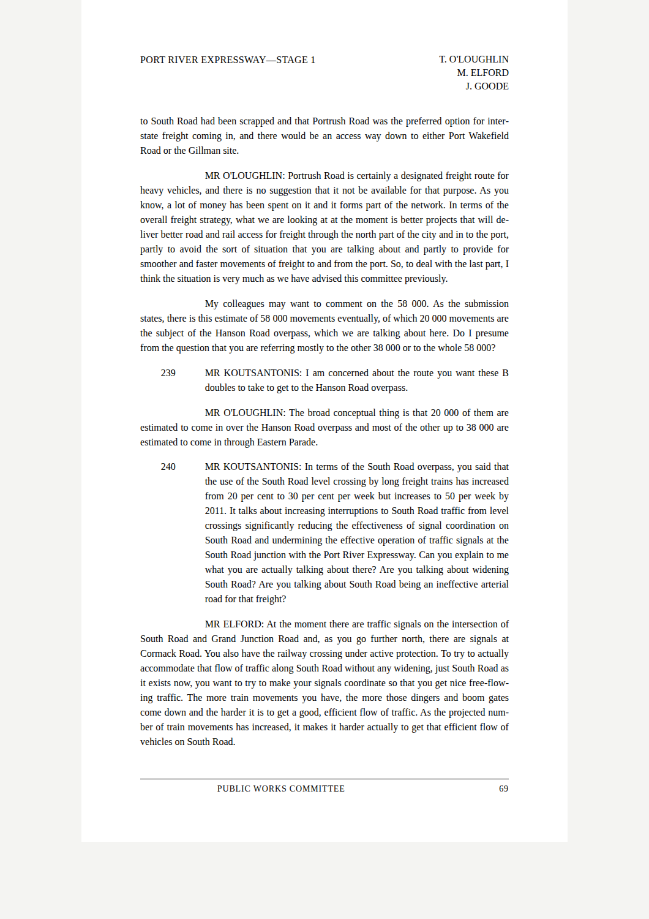PORT RIVER EXPRESSWAY—STAGE 1
T. O'LOUGHLIN
M. ELFORD
J. GOODE
to South Road had been scrapped and that Portrush Road was the preferred option for interstate freight coming in, and there would be an access way down to either Port Wakefield Road or the Gillman site.
Mr O'Loughlin: Portrush Road is certainly a designated freight route for heavy vehicles, and there is no suggestion that it not be available for that purpose. As you know, a lot of money has been spent on it and it forms part of the network. In terms of the overall freight strategy, what we are looking at at the moment is better projects that will deliver better road and rail access for freight through the north part of the city and in to the port, partly to avoid the sort of situation that you are talking about and partly to provide for smoother and faster movements of freight to and from the port. So, to deal with the last part, I think the situation is very much as we have advised this committee previously.
My colleagues may want to comment on the 58 000. As the submission states, there is this estimate of 58 000 movements eventually, of which 20 000 movements are the subject of the Hanson Road overpass, which we are talking about here. Do I presume from the question that you are referring mostly to the other 38 000 or to the whole 58 000?
239 Mr Koutsantonis: I am concerned about the route you want these B doubles to take to get to the Hanson Road overpass.
Mr O'Loughlin: The broad conceptual thing is that 20 000 of them are estimated to come in over the Hanson Road overpass and most of the other up to 38 000 are estimated to come in through Eastern Parade.
240 Mr Koutsantonis: In terms of the South Road overpass, you said that the use of the South Road level crossing by long freight trains has increased from 20 per cent to 30 per cent per week but increases to 50 per week by 2011. It talks about increasing interruptions to South Road traffic from level crossings significantly reducing the effectiveness of signal coordination on South Road and undermining the effective operation of traffic signals at the South Road junction with the Port River Expressway. Can you explain to me what you are actually talking about there? Are you talking about widening South Road? Are you talking about South Road being an ineffective arterial road for that freight?
Mr Elford: At the moment there are traffic signals on the intersection of South Road and Grand Junction Road and, as you go further north, there are signals at Cormack Road. You also have the railway crossing under active protection. To try to actually accommodate that flow of traffic along South Road without any widening, just South Road as it exists now, you want to try to make your signals coordinate so that you get nice free-flowing traffic. The more train movements you have, the more those dingers and boom gates come down and the harder it is to get a good, efficient flow of traffic. As the projected number of train movements has increased, it makes it harder actually to get that efficient flow of vehicles on South Road.
Public Works Committee
69